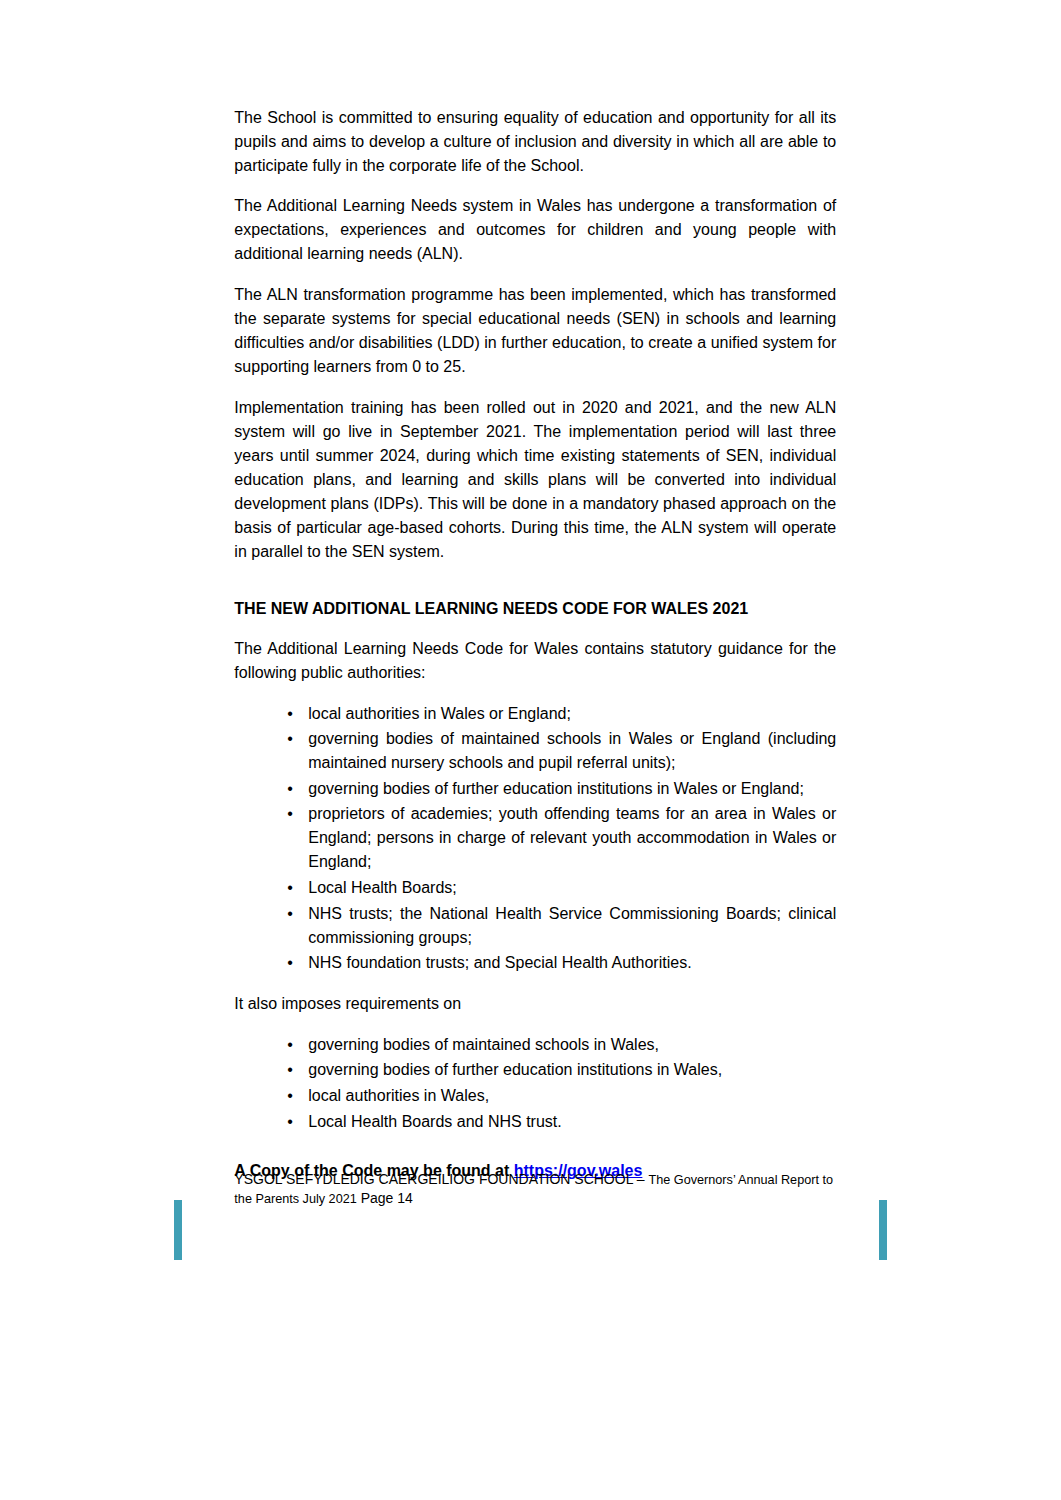The School is committed to ensuring equality of education and opportunity for all its pupils and aims to develop a culture of inclusion and diversity in which all are able to participate fully in the corporate life of the School.
The Additional Learning Needs system in Wales has undergone a transformation of expectations, experiences and outcomes for children and young people with additional learning needs (ALN).
The ALN transformation programme has been implemented, which has transformed the separate systems for special educational needs (SEN) in schools and learning difficulties and/or disabilities (LDD) in further education, to create a unified system for supporting learners from 0 to 25.
Implementation training has been rolled out in 2020 and 2021, and the new ALN system will go live in September 2021. The implementation period will last three years until summer 2024, during which time existing statements of SEN, individual education plans, and learning and skills plans will be converted into individual development plans (IDPs). This will be done in a mandatory phased approach on the basis of particular age-based cohorts. During this time, the ALN system will operate in parallel to the SEN system.
THE NEW ADDITIONAL LEARNING NEEDS CODE FOR WALES 2021
The Additional Learning Needs Code for Wales contains statutory guidance for the following public authorities:
local authorities in Wales or England;
governing bodies of maintained schools in Wales or England (including maintained nursery schools and pupil referral units);
governing bodies of further education institutions in Wales or England;
proprietors of academies; youth offending teams for an area in Wales or England; persons in charge of relevant youth accommodation in Wales or England;
Local Health Boards;
NHS trusts; the National Health Service Commissioning Boards; clinical commissioning groups;
NHS foundation trusts; and Special Health Authorities.
It also imposes requirements on
governing bodies of maintained schools in Wales,
governing bodies of further education institutions in Wales,
local authorities in Wales,
Local Health Boards and NHS trust.
A Copy of the Code may be found at https://gov.wales
YSGOL SEFYDLEDIG CAERGEILIOG FOUNDATION SCHOOL – The Governors’ Annual Report to the Parents July 2021 Page 14